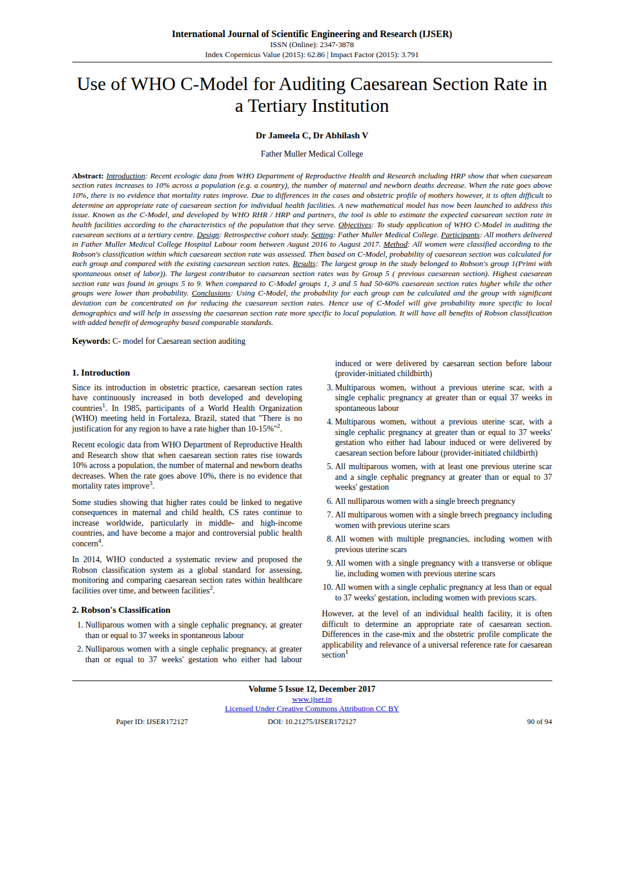International Journal of Scientific Engineering and Research (IJSER)
ISSN (Online): 2347-3878
Index Copernicus Value (2015): 62.86 | Impact Factor (2015): 3.791
Use of WHO C-Model for Auditing Caesarean Section Rate in a Tertiary Institution
Dr Jameela C, Dr Abhilash V
Father Muller Medical College
Abstract: Introduction: Recent ecologic data from WHO Department of Reproductive Health and Research including HRP show that when caesarean section rates increases to 10% across a population (e.g. a country), the number of maternal and newborn deaths decrease. When the rate goes above 10%, there is no evidence that mortality rates improve. Due to differences in the cases and obstetric profile of mothers however, it is often difficult to determine an appropriate rate of caesarean section for individual health facilities. A new mathematical model has now been launched to address this issue. Known as the C-Model, and developed by WHO RHR / HRP and partners, the tool is able to estimate the expected caesarean section rate in health facilities according to the characteristics of the population that they serve. Objectives: To study application of WHO C-Model in auditing the caesarean sections at a tertiary centre. Design: Retrospective cohort study. Setting: Father Muller Medical College. Participants: All mothers delivered in Father Muller Medical College Hospital Labour room between August 2016 to August 2017. Method: All women were classified according to the Robson's classification within which caesarean section rate was assessed. Then based on C-Model, probability of caesarean section was calculated for each group and compared with the existing caesarean section rates. Results: The largest group in the study belonged to Robson's group 1(Primi with spontaneous onset of labor)). The largest contributor to caesarean section rates was by Group 5 ( previous caesarean section). Highest caesarean section rate was found in groups 5 to 9. When compared to C-Model groups 1, 3 and 5 had 50-60% caesarean section rates higher while the other groups were lower than probability. Conclusions: Using C-Model, the probability for each group can be calculated and the group with significant deviation can be concentrated on for reducing the caesarean section rates. Hence use of C-Model will give probability more specific to local demographics and will help in assessing the caesarean section rate more specific to local population. It will have all benefits of Robson classification with added benefit of demography based comparable standards.
Keywords: C- model for Caesarean section auditing
1. Introduction
Since its introduction in obstetric practice, caesarean section rates have continuously increased in both developed and developing countries1. In 1985, participants of a World Health Organization (WHO) meeting held in Fortaleza, Brazil, stated that "There is no justification for any region to have a rate higher than 10-15%"2.
Recent ecologic data from WHO Department of Reproductive Health and Research show that when caesarean section rates rise towards 10% across a population, the number of maternal and newborn deaths decreases. When the rate goes above 10%, there is no evidence that mortality rates improve3.
Some studies showing that higher rates could be linked to negative consequences in maternal and child health, CS rates continue to increase worldwide, particularly in middle- and high-income countries, and have become a major and controversial public health concern4.
In 2014, WHO conducted a systematic review and proposed the Robson classification system as a global standard for assessing, monitoring and comparing caesarean section rates within healthcare facilities over time, and between facilities2.
2. Robson's Classification
Nulliparous women with a single cephalic pregnancy, at greater than or equal to 37 weeks in spontaneous labour
Nulliparous women with a single cephalic pregnancy, at greater than or equal to 37 weeks' gestation who either had labour induced or were delivered by caesarean section before labour (provider-initiated childbirth)
Multiparous women, without a previous uterine scar, with a single cephalic pregnancy at greater than or equal 37 weeks in spontaneous labour
Multiparous women, without a previous uterine scar, with a single cephalic pregnancy at greater than or equal to 37 weeks' gestation who either had labour induced or were delivered by caesarean section before labour (provider-initiated childbirth)
All multiparous women, with at least one previous uterine scar and a single cephalic pregnancy at greater than or equal to 37 weeks' gestation
All nulliparous women with a single breech pregnancy
All multiparous women with a single breech pregnancy including women with previous uterine scars
All women with multiple pregnancies, including women with previous uterine scars
All women with a single pregnancy with a transverse or oblique lie, including women with previous uterine scars
All women with a single cephalic pregnancy at less than or equal to 37 weeks' gestation, including women with previous scars.
However, at the level of an individual health facility, it is often difficult to determine an appropriate rate of caesarean section. Differences in the case-mix and the obstetric profile complicate the applicability and relevance of a universal reference rate for caesarean section1
Volume 5 Issue 12, December 2017
www.ijser.in
Licensed Under Creative Commons Attribution CC BY
Paper ID: IJSER172127 DOI: 10.21275/IJSER172127 90 of 94